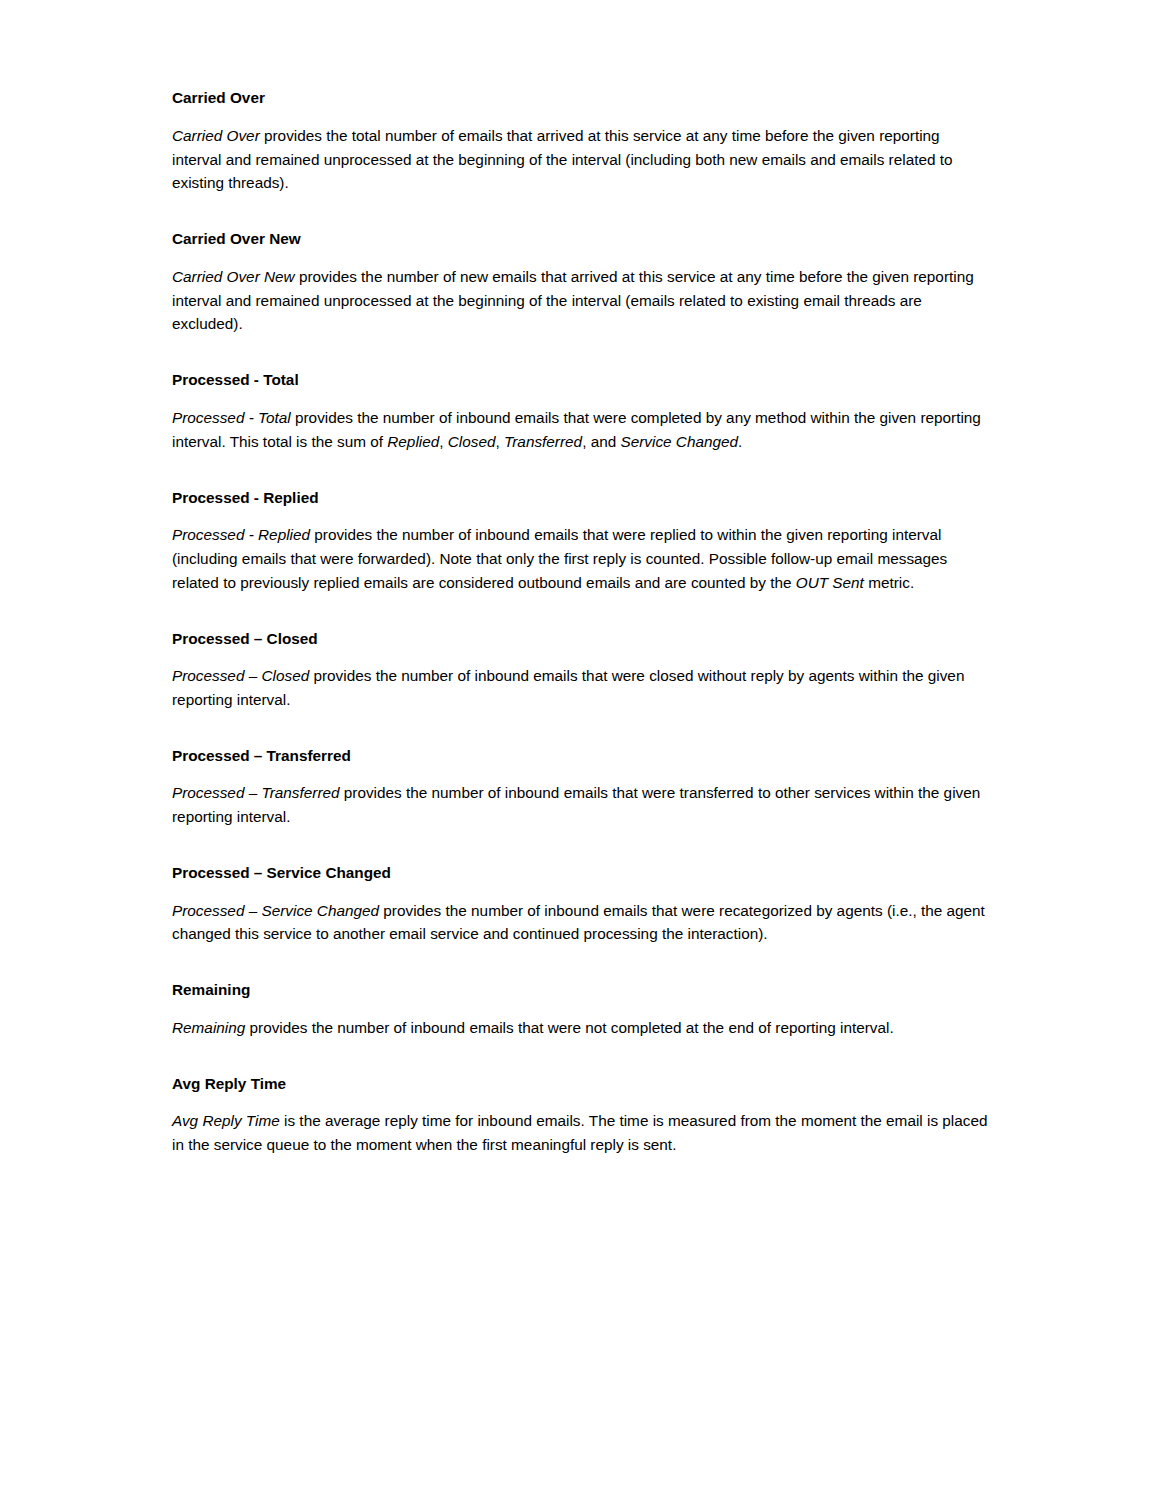Carried Over
Carried Over provides the total number of emails that arrived at this service at any time before the given reporting interval and remained unprocessed at the beginning of the interval (including both new emails and emails related to existing threads).
Carried Over New
Carried Over New provides the number of new emails that arrived at this service at any time before the given reporting interval and remained unprocessed at the beginning of the interval (emails related to existing email threads are excluded).
Processed - Total
Processed - Total provides the number of inbound emails that were completed by any method within the given reporting interval. This total is the sum of Replied, Closed, Transferred, and Service Changed.
Processed - Replied
Processed - Replied provides the number of inbound emails that were replied to within the given reporting interval (including emails that were forwarded). Note that only the first reply is counted. Possible follow-up email messages related to previously replied emails are considered outbound emails and are counted by the OUT Sent metric.
Processed – Closed
Processed – Closed provides the number of inbound emails that were closed without reply by agents within the given reporting interval.
Processed – Transferred
Processed – Transferred provides the number of inbound emails that were transferred to other services within the given reporting interval.
Processed – Service Changed
Processed – Service Changed provides the number of inbound emails that were recategorized by agents (i.e., the agent changed this service to another email service and continued processing the interaction).
Remaining
Remaining provides the number of inbound emails that were not completed at the end of reporting interval.
Avg Reply Time
Avg Reply Time is the average reply time for inbound emails. The time is measured from the moment the email is placed in the service queue to the moment when the first meaningful reply is sent.